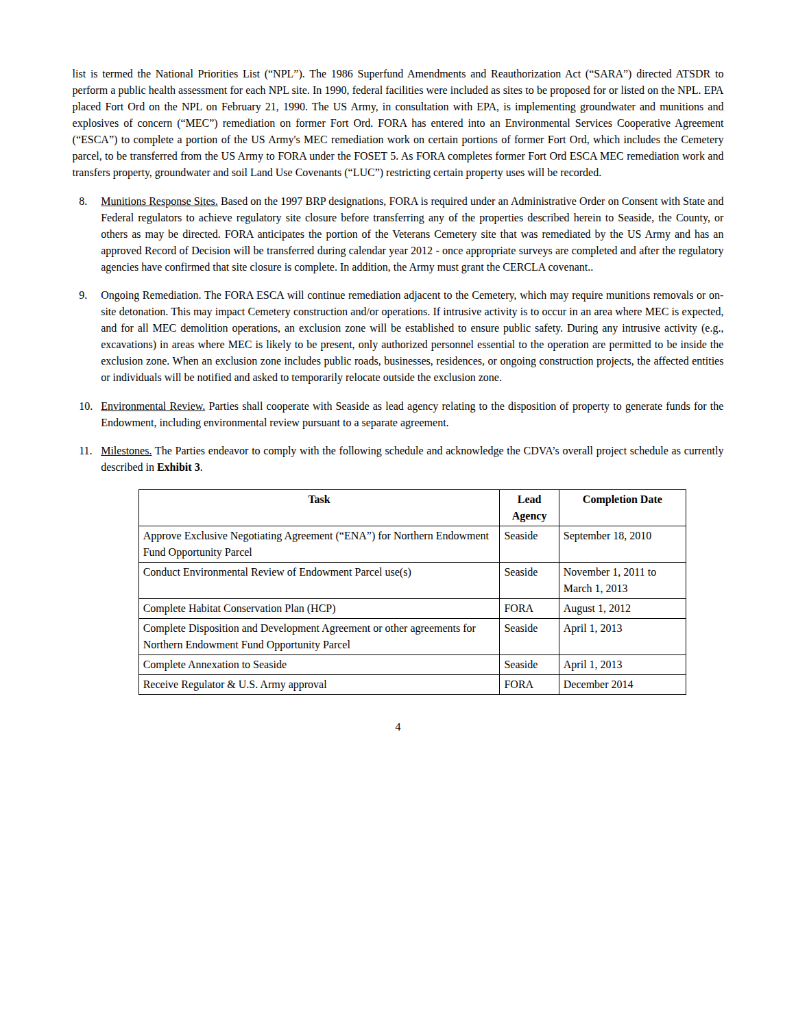list is termed the National Priorities List (“NPL”). The 1986 Superfund Amendments and Reauthorization Act (“SARA”) directed ATSDR to perform a public health assessment for each NPL site. In 1990, federal facilities were included as sites to be proposed for or listed on the NPL. EPA placed Fort Ord on the NPL on February 21, 1990. The US Army, in consultation with EPA, is implementing groundwater and munitions and explosives of concern (“MEC”) remediation on former Fort Ord. FORA has entered into an Environmental Services Cooperative Agreement (“ESCA”) to complete a portion of the US Army's MEC remediation work on certain portions of former Fort Ord, which includes the Cemetery parcel, to be transferred from the US Army to FORA under the FOSET 5. As FORA completes former Fort Ord ESCA MEC remediation work and transfers property, groundwater and soil Land Use Covenants (“LUC”) restricting certain property uses will be recorded.
Munitions Response Sites. Based on the 1997 BRP designations, FORA is required under an Administrative Order on Consent with State and Federal regulators to achieve regulatory site closure before transferring any of the properties described herein to Seaside, the County, or others as may be directed. FORA anticipates the portion of the Veterans Cemetery site that was remediated by the US Army and has an approved Record of Decision will be transferred during calendar year 2012 - once appropriate surveys are completed and after the regulatory agencies have confirmed that site closure is complete. In addition, the Army must grant the CERCLA covenant..
Ongoing Remediation. The FORA ESCA will continue remediation adjacent to the Cemetery, which may require munitions removals or on-site detonation. This may impact Cemetery construction and/or operations. If intrusive activity is to occur in an area where MEC is expected, and for all MEC demolition operations, an exclusion zone will be established to ensure public safety. During any intrusive activity (e.g., excavations) in areas where MEC is likely to be present, only authorized personnel essential to the operation are permitted to be inside the exclusion zone. When an exclusion zone includes public roads, businesses, residences, or ongoing construction projects, the affected entities or individuals will be notified and asked to temporarily relocate outside the exclusion zone.
Environmental Review. Parties shall cooperate with Seaside as lead agency relating to the disposition of property to generate funds for the Endowment, including environmental review pursuant to a separate agreement.
Milestones. The Parties endeavor to comply with the following schedule and acknowledge the CDVA’s overall project schedule as currently described in Exhibit 3.
| Task | Lead Agency | Completion Date |
| --- | --- | --- |
| Approve Exclusive Negotiating Agreement (“ENA”) for Northern Endowment Fund Opportunity Parcel | Seaside | September 18, 2010 |
| Conduct Environmental Review of Endowment Parcel use(s) | Seaside | November 1, 2011 to March 1, 2013 |
| Complete Habitat Conservation Plan (HCP) | FORA | August 1, 2012 |
| Complete Disposition and Development Agreement or other agreements for Northern Endowment Fund Opportunity Parcel | Seaside | April 1, 2013 |
| Complete Annexation to Seaside | Seaside | April 1, 2013 |
| Receive Regulator & U.S. Army approval | FORA | December 2014 |
4